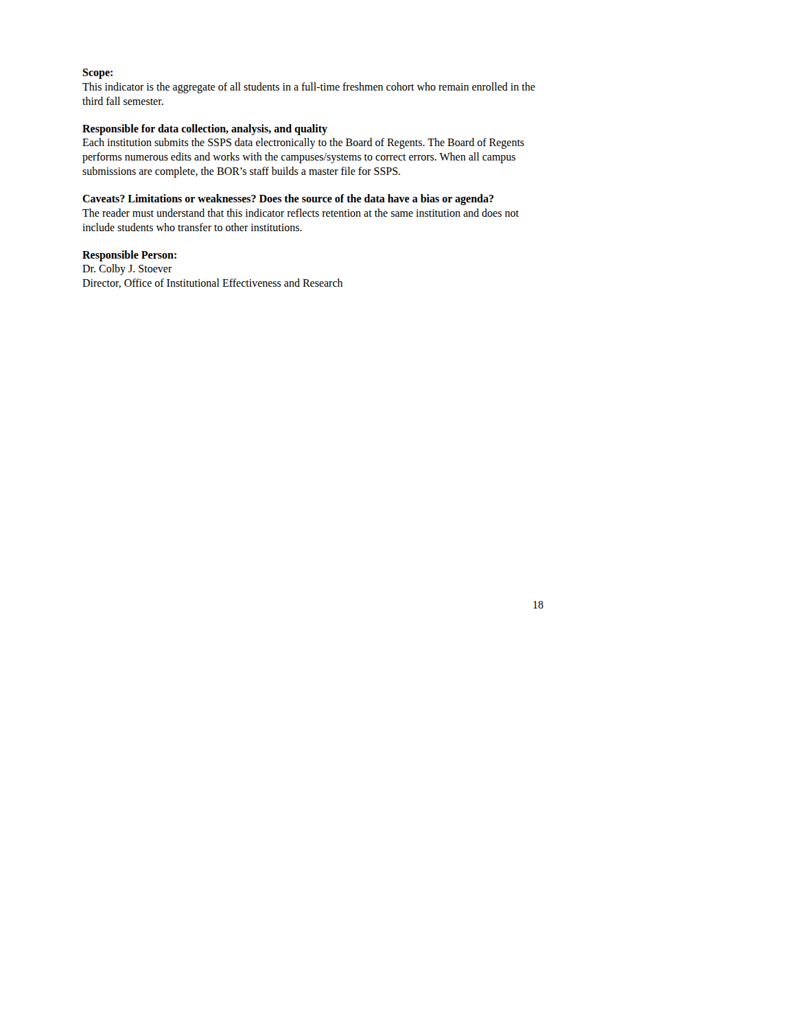Scope:
This indicator is the aggregate of all students in a full-time freshmen cohort who remain enrolled in the third fall semester.
Responsible for data collection, analysis, and quality
Each institution submits the SSPS data electronically to the Board of Regents. The Board of Regents performs numerous edits and works with the campuses/systems to correct errors. When all campus submissions are complete, the BOR’s staff builds a master file for SSPS.
Caveats? Limitations or weaknesses? Does the source of the data have a bias or agenda?
The reader must understand that this indicator reflects retention at the same institution and does not include students who transfer to other institutions.
Responsible Person:
Dr. Colby J. Stoever
Director, Office of Institutional Effectiveness and Research
18